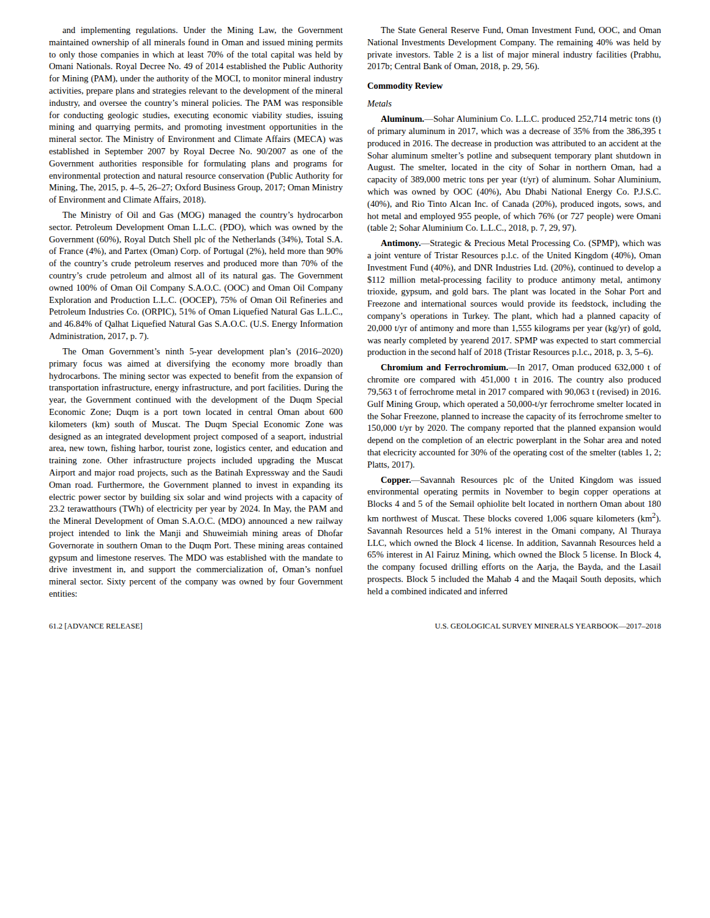and implementing regulations. Under the Mining Law, the Government maintained ownership of all minerals found in Oman and issued mining permits to only those companies in which at least 70% of the total capital was held by Omani Nationals. Royal Decree No. 49 of 2014 established the Public Authority for Mining (PAM), under the authority of the MOCI, to monitor mineral industry activities, prepare plans and strategies relevant to the development of the mineral industry, and oversee the country’s mineral policies. The PAM was responsible for conducting geologic studies, executing economic viability studies, issuing mining and quarrying permits, and promoting investment opportunities in the mineral sector. The Ministry of Environment and Climate Affairs (MECA) was established in September 2007 by Royal Decree No. 90/2007 as one of the Government authorities responsible for formulating plans and programs for environmental protection and natural resource conservation (Public Authority for Mining, The, 2015, p. 4–5, 26–27; Oxford Business Group, 2017; Oman Ministry of Environment and Climate Affairs, 2018).
The Ministry of Oil and Gas (MOG) managed the country’s hydrocarbon sector. Petroleum Development Oman L.L.C. (PDO), which was owned by the Government (60%), Royal Dutch Shell plc of the Netherlands (34%), Total S.A. of France (4%), and Partex (Oman) Corp. of Portugal (2%), held more than 90% of the country’s crude petroleum reserves and produced more than 70% of the country’s crude petroleum and almost all of its natural gas. The Government owned 100% of Oman Oil Company S.A.O.C. (OOC) and Oman Oil Company Exploration and Production L.L.C. (OOCEP), 75% of Oman Oil Refineries and Petroleum Industries Co. (ORPIC), 51% of Oman Liquefied Natural Gas L.L.C., and 46.84% of Qalhat Liquefied Natural Gas S.A.O.C. (U.S. Energy Information Administration, 2017, p. 7).
The Oman Government’s ninth 5-year development plan’s (2016–2020) primary focus was aimed at diversifying the economy more broadly than hydrocarbons. The mining sector was expected to benefit from the expansion of transportation infrastructure, energy infrastructure, and port facilities. During the year, the Government continued with the development of the Duqm Special Economic Zone; Duqm is a port town located in central Oman about 600 kilometers (km) south of Muscat. The Duqm Special Economic Zone was designed as an integrated development project composed of a seaport, industrial area, new town, fishing harbor, tourist zone, logistics center, and education and training zone. Other infrastructure projects included upgrading the Muscat Airport and major road projects, such as the Batinah Expressway and the Saudi Oman road. Furthermore, the Government planned to invest in expanding its electric power sector by building six solar and wind projects with a capacity of 23.2 terawatthours (TWh) of electricity per year by 2024. In May, the PAM and the Mineral Development of Oman S.A.O.C. (MDO) announced a new railway project intended to link the Manji and Shuweimiah mining areas of Dhofar Governorate in southern Oman to the Duqm Port. These mining areas contained gypsum and limestone reserves. The MDO was established with the mandate to drive investment in, and support the commercialization of, Oman’s nonfuel mineral sector. Sixty percent of the company was owned by four Government entities:
The State General Reserve Fund, Oman Investment Fund, OOC, and Oman National Investments Development Company. The remaining 40% was held by private investors. Table 2 is a list of major mineral industry facilities (Prabhu, 2017b; Central Bank of Oman, 2018, p. 29, 56).
Commodity Review
Metals
Aluminum.—Sohar Aluminium Co. L.L.C. produced 252,714 metric tons (t) of primary aluminum in 2017, which was a decrease of 35% from the 386,395 t produced in 2016. The decrease in production was attributed to an accident at the Sohar aluminum smelter’s potline and subsequent temporary plant shutdown in August. The smelter, located in the city of Sohar in northern Oman, had a capacity of 389,000 metric tons per year (t/yr) of aluminum. Sohar Aluminium, which was owned by OOC (40%), Abu Dhabi National Energy Co. P.J.S.C. (40%), and Rio Tinto Alcan Inc. of Canada (20%), produced ingots, sows, and hot metal and employed 955 people, of which 76% (or 727 people) were Omani (table 2; Sohar Aluminium Co. L.L.C., 2018, p. 7, 29, 97).
Antimony.—Strategic & Precious Metal Processing Co. (SPMP), which was a joint venture of Tristar Resources p.l.c. of the United Kingdom (40%), Oman Investment Fund (40%), and DNR Industries Ltd. (20%), continued to develop a $112 million metal-processing facility to produce antimony metal, antimony trioxide, gypsum, and gold bars. The plant was located in the Sohar Port and Freezone and international sources would provide its feedstock, including the company’s operations in Turkey. The plant, which had a planned capacity of 20,000 t/yr of antimony and more than 1,555 kilograms per year (kg/yr) of gold, was nearly completed by yearend 2017. SPMP was expected to start commercial production in the second half of 2018 (Tristar Resources p.l.c., 2018, p. 3, 5–6).
Chromium and Ferrochromium.—In 2017, Oman produced 632,000 t of chromite ore compared with 451,000 t in 2016. The country also produced 79,563 t of ferrochrome metal in 2017 compared with 90,063 t (revised) in 2016. Gulf Mining Group, which operated a 50,000-t/yr ferrochrome smelter located in the Sohar Freezone, planned to increase the capacity of its ferrochrome smelter to 150,000 t/yr by 2020. The company reported that the planned expansion would depend on the completion of an electric powerplant in the Sohar area and noted that elecricity accounted for 30% of the operating cost of the smelter (tables 1, 2; Platts, 2017).
Copper.—Savannah Resources plc of the United Kingdom was issued environmental operating permits in November to begin copper operations at Blocks 4 and 5 of the Semail ophiolite belt located in northern Oman about 180 km northwest of Muscat. These blocks covered 1,006 square kilometers (km2). Savannah Resources held a 51% interest in the Omani company, Al Thuraya LLC, which owned the Block 4 license. In addition, Savannah Resources held a 65% interest in Al Fairuz Mining, which owned the Block 5 license. In Block 4, the company focused drilling efforts on the Aarja, the Bayda, and the Lasail prospects. Block 5 included the Mahab 4 and the Maqail South deposits, which held a combined indicated and inferred
61.2 [ADVANCE RELEASE] U.S. GEOLOGICAL SURVEY MINERALS YEARBOOK—2017–2018